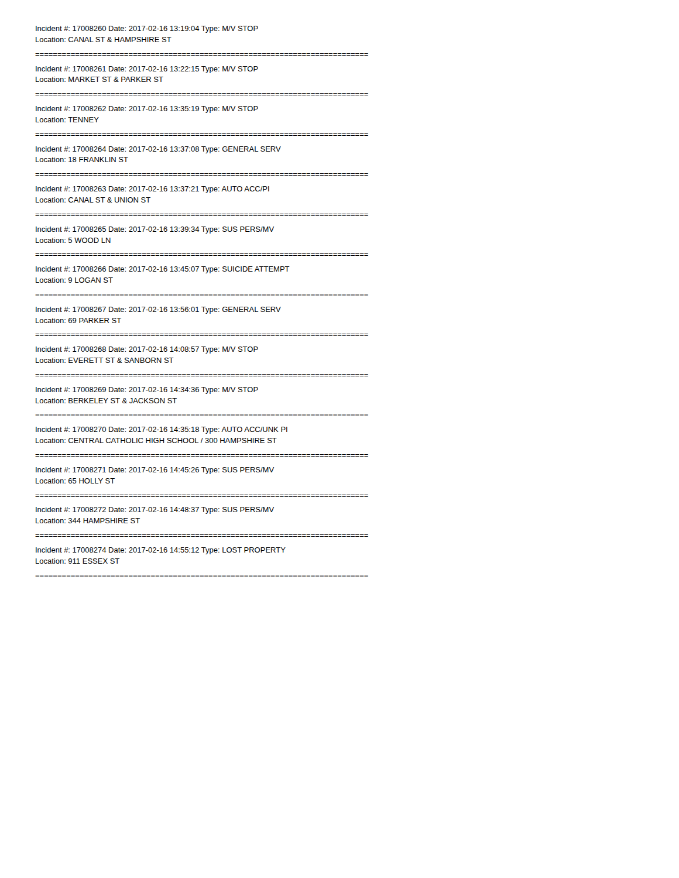Incident #: 17008260 Date: 2017-02-16 13:19:04 Type: M/V STOP
Location: CANAL ST & HAMPSHIRE ST
===========================================================================
Incident #: 17008261 Date: 2017-02-16 13:22:15 Type: M/V STOP
Location: MARKET ST & PARKER ST
===========================================================================
Incident #: 17008262 Date: 2017-02-16 13:35:19 Type: M/V STOP
Location: TENNEY
===========================================================================
Incident #: 17008264 Date: 2017-02-16 13:37:08 Type: GENERAL SERV
Location: 18 FRANKLIN ST
===========================================================================
Incident #: 17008263 Date: 2017-02-16 13:37:21 Type: AUTO ACC/PI
Location: CANAL ST & UNION ST
===========================================================================
Incident #: 17008265 Date: 2017-02-16 13:39:34 Type: SUS PERS/MV
Location: 5 WOOD LN
===========================================================================
Incident #: 17008266 Date: 2017-02-16 13:45:07 Type: SUICIDE ATTEMPT
Location: 9 LOGAN ST
===========================================================================
Incident #: 17008267 Date: 2017-02-16 13:56:01 Type: GENERAL SERV
Location: 69 PARKER ST
===========================================================================
Incident #: 17008268 Date: 2017-02-16 14:08:57 Type: M/V STOP
Location: EVERETT ST & SANBORN ST
===========================================================================
Incident #: 17008269 Date: 2017-02-16 14:34:36 Type: M/V STOP
Location: BERKELEY ST & JACKSON ST
===========================================================================
Incident #: 17008270 Date: 2017-02-16 14:35:18 Type: AUTO ACC/UNK PI
Location: CENTRAL CATHOLIC HIGH SCHOOL / 300 HAMPSHIRE ST
===========================================================================
Incident #: 17008271 Date: 2017-02-16 14:45:26 Type: SUS PERS/MV
Location: 65 HOLLY ST
===========================================================================
Incident #: 17008272 Date: 2017-02-16 14:48:37 Type: SUS PERS/MV
Location: 344 HAMPSHIRE ST
===========================================================================
Incident #: 17008274 Date: 2017-02-16 14:55:12 Type: LOST PROPERTY
Location: 911 ESSEX ST
===========================================================================